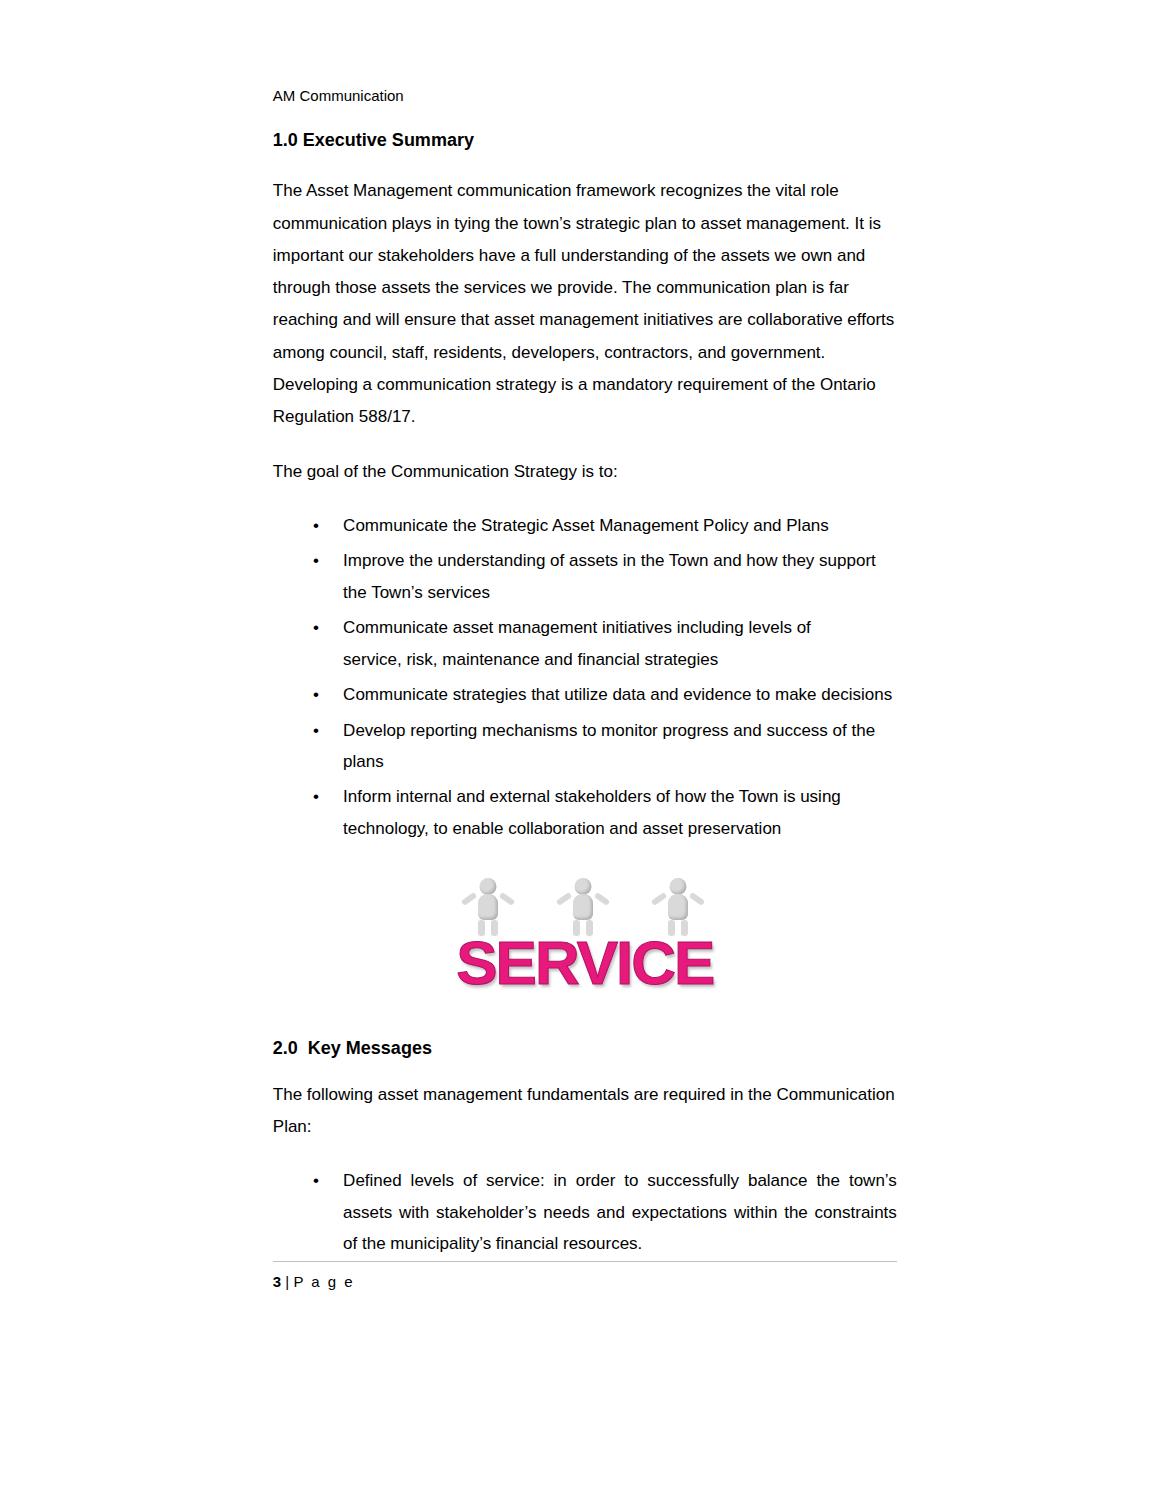AM Communication
1.0 Executive Summary
The Asset Management communication framework recognizes the vital role communication plays in tying the town’s strategic plan to asset management. It is important our stakeholders have a full understanding of the assets we own and through those assets the services we provide. The communication plan is far reaching and will ensure that asset management initiatives are collaborative efforts among council, staff, residents, developers, contractors, and government. Developing a communication strategy is a mandatory requirement of the Ontario Regulation 588/17.
The goal of the Communication Strategy is to:
Communicate the Strategic Asset Management Policy and Plans
Improve the understanding of assets in the Town and how they support the Town’s services
Communicate asset management initiatives including levels of service, risk, maintenance and financial strategies
Communicate strategies that utilize data and evidence to make decisions
Develop reporting mechanisms to monitor progress and success of the plans
Inform internal and external stakeholders of how the Town is using technology, to enable collaboration and asset preservation
SERVICE
2.0 Key Messages
The following asset management fundamentals are required in the Communication Plan:
Defined levels of service: in order to successfully balance the town’s assets with stakeholder’s needs and expectations within the constraints of the municipality’s financial resources.
3 | P a g e